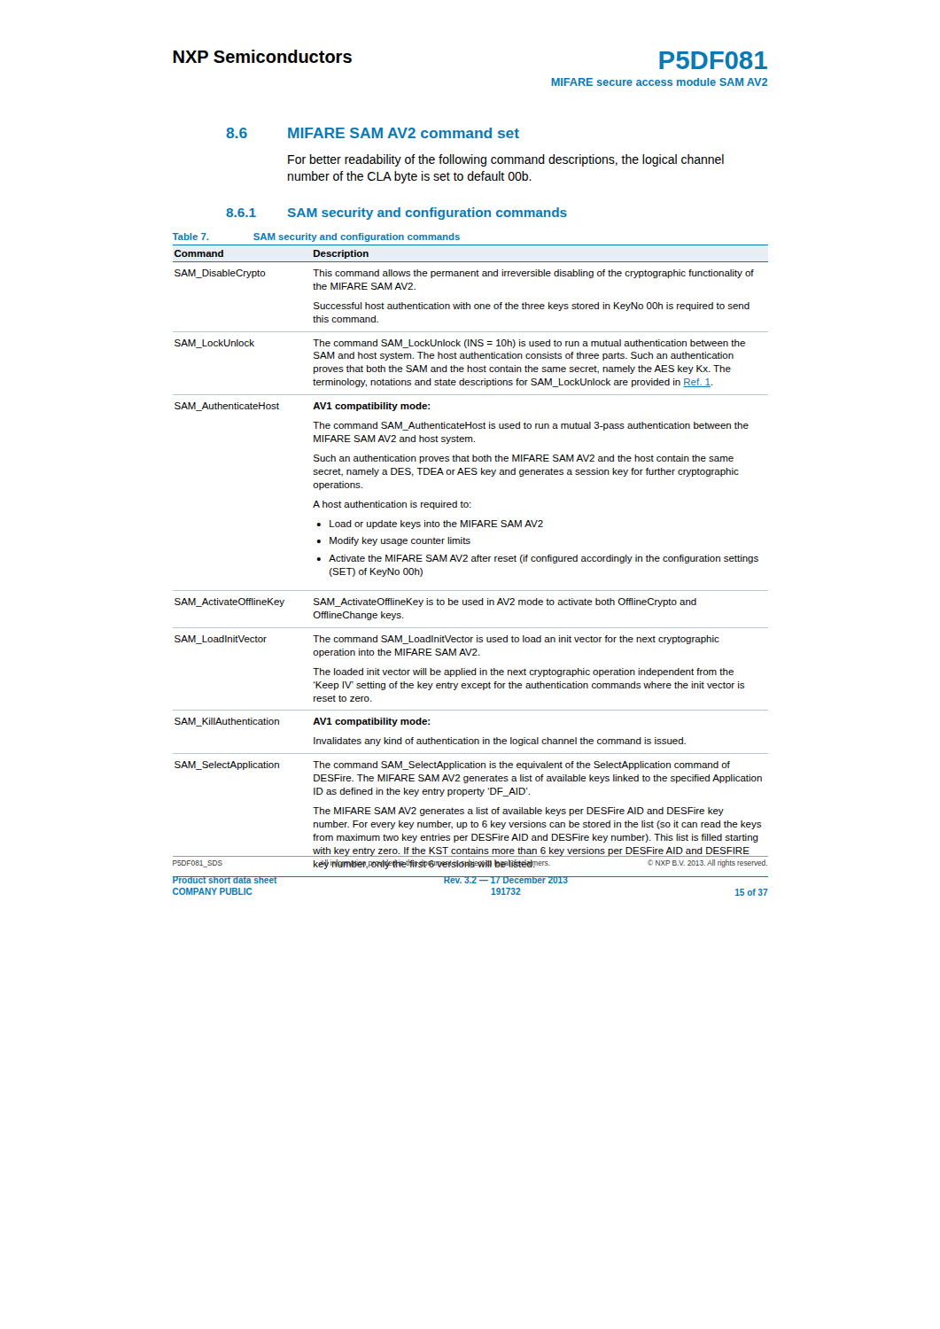NXP Semiconductors
P5DF081
MIFARE secure access module SAM AV2
8.6 MIFARE SAM AV2 command set
For better readability of the following command descriptions, the logical channel number of the CLA byte is set to default 00b.
8.6.1 SAM security and configuration commands
Table 7. SAM security and configuration commands
| Command | Description |
| --- | --- |
| SAM_DisableCrypto | This command allows the permanent and irreversible disabling of the cryptographic functionality of the MIFARE SAM AV2. Successful host authentication with one of the three keys stored in KeyNo 00h is required to send this command. |
| SAM_LockUnlock | The command SAM_LockUnlock (INS = 10h) is used to run a mutual authentication between the SAM and host system. The host authentication consists of three parts. Such an authentication proves that both the SAM and the host contain the same secret, namely the AES key Kx. The terminology, notations and state descriptions for SAM_LockUnlock are provided in Ref. 1 . |
| SAM_AuthenticateHost | AV1 compatibility mode: The command SAM_AuthenticateHost is used to run a mutual 3-pass authentication between the MIFARE SAM AV2 and host system. Such an authentication proves that both the MIFARE SAM AV2 and the host contain the same secret, namely a DES, TDEA or AES key and generates a session key for further cryptographic operations. A host authentication is required to: Load or update keys into the MIFARE SAM AV2 Modify key usage counter limits Activate the MIFARE SAM AV2 after reset (if configured accordingly in the configuration settings (SET) of KeyNo 00h) |
| SAM_ActivateOfflineKey | SAM_ActivateOfflineKey is to be used in AV2 mode to activate both OfflineCrypto and OfflineChange keys. |
| SAM_LoadInitVector | The command SAM_LoadInitVector is used to load an init vector for the next cryptographic operation into the MIFARE SAM AV2. The loaded init vector will be applied in the next cryptographic operation independent from the ‘Keep IV’ setting of the key entry except for the authentication commands where the init vector is reset to zero. |
| SAM_KillAuthentication | AV1 compatibility mode: Invalidates any kind of authentication in the logical channel the command is issued. |
| SAM_SelectApplication | The command SAM_SelectApplication is the equivalent of the SelectApplication command of DESFire. The MIFARE SAM AV2 generates a list of available keys linked to the specified Application ID as defined in the key entry property ‘DF_AID’. The MIFARE SAM AV2 generates a list of available keys per DESFire AID and DESFire key number. For every key number, up to 6 key versions can be stored in the list (so it can read the keys from maximum two key entries per DESFire AID and DESFire key number). This list is filled starting with key entry zero. If the KST contains more than 6 key versions per DESFire AID and DESFIRE key number, only the first 6 versions will be listed. |
P5DF081_SDS
All information provided in this document is subject to legal disclaimers.
© NXP B.V. 2013. All rights reserved.
Product short data sheet
COMPANY PUBLIC
Rev. 3.2 — 17 December 2013
191732
15 of 37